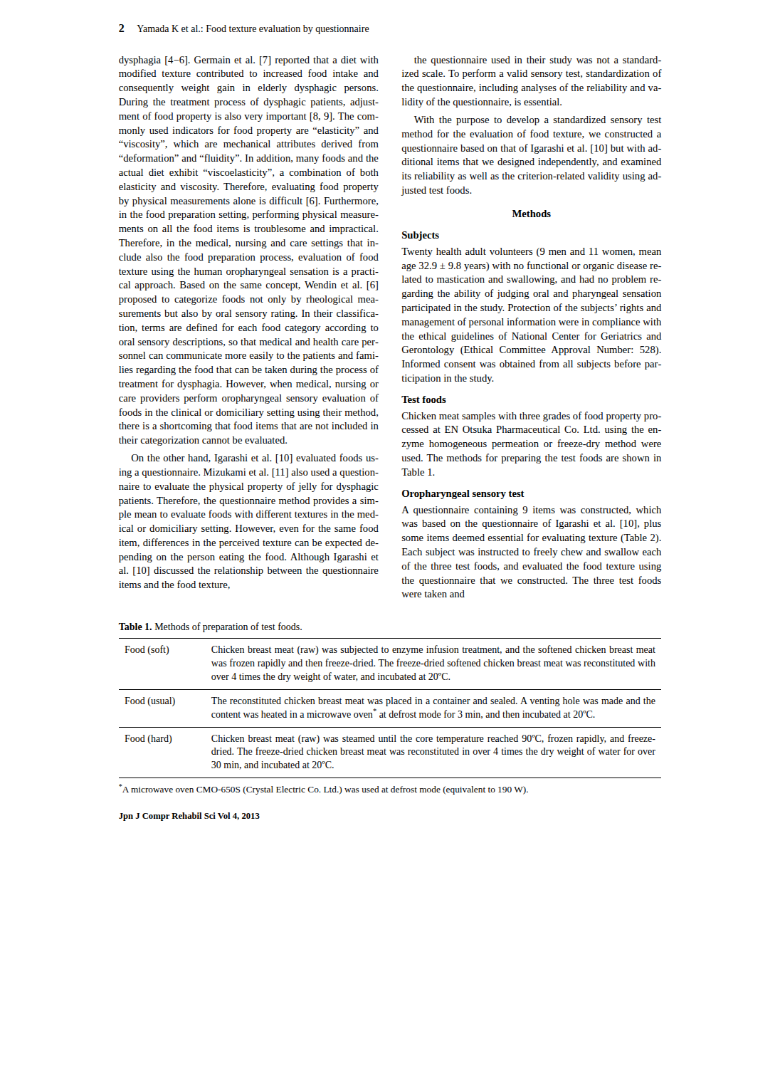2 Yamada K et al.: Food texture evaluation by questionnaire
dysphagia [4−6]. Germain et al. [7] reported that a diet with modified texture contributed to increased food intake and consequently weight gain in elderly dysphagic persons. During the treatment process of dysphagic patients, adjustment of food property is also very important [8, 9]. The commonly used indicators for food property are “elasticity” and “viscosity”, which are mechanical attributes derived from “deformation” and “fluidity”. In addition, many foods and the actual diet exhibit “viscoelasticity”, a combination of both elasticity and viscosity. Therefore, evaluating food property by physical measurements alone is difficult [6]. Furthermore, in the food preparation setting, performing physical measurements on all the food items is troublesome and impractical. Therefore, in the medical, nursing and care settings that include also the food preparation process, evaluation of food texture using the human oropharyngeal sensation is a practical approach. Based on the same concept, Wendin et al. [6] proposed to categorize foods not only by rheological measurements but also by oral sensory rating. In their classification, terms are defined for each food category according to oral sensory descriptions, so that medical and health care personnel can communicate more easily to the patients and families regarding the food that can be taken during the process of treatment for dysphagia. However, when medical, nursing or care providers perform oropharyngeal sensory evaluation of foods in the clinical or domiciliary setting using their method, there is a shortcoming that food items that are not included in their categorization cannot be evaluated.
On the other hand, Igarashi et al. [10] evaluated foods using a questionnaire. Mizukami et al. [11] also used a questionnaire to evaluate the physical property of jelly for dysphagic patients. Therefore, the questionnaire method provides a simple mean to evaluate foods with different textures in the medical or domiciliary setting. However, even for the same food item, differences in the perceived texture can be expected depending on the person eating the food. Although Igarashi et al. [10] discussed the relationship between the questionnaire items and the food texture,
the questionnaire used in their study was not a standardized scale. To perform a valid sensory test, standardization of the questionnaire, including analyses of the reliability and validity of the questionnaire, is essential.
With the purpose to develop a standardized sensory test method for the evaluation of food texture, we constructed a questionnaire based on that of Igarashi et al. [10] but with additional items that we designed independently, and examined its reliability as well as the criterion-related validity using adjusted test foods.
Methods
Subjects
Twenty health adult volunteers (9 men and 11 women, mean age 32.9 ± 9.8 years) with no functional or organic disease related to mastication and swallowing, and had no problem regarding the ability of judging oral and pharyngeal sensation participated in the study. Protection of the subjects’ rights and management of personal information were in compliance with the ethical guidelines of National Center for Geriatrics and Gerontology (Ethical Committee Approval Number: 528). Informed consent was obtained from all subjects before participation in the study.
Test foods
Chicken meat samples with three grades of food property processed at EN Otsuka Pharmaceutical Co. Ltd. using the enzyme homogeneous permeation or freeze-dry method were used. The methods for preparing the test foods are shown in Table 1.
Oropharyngeal sensory test
A questionnaire containing 9 items was constructed, which was based on the questionnaire of Igarashi et al. [10], plus some items deemed essential for evaluating texture (Table 2). Each subject was instructed to freely chew and swallow each of the three test foods, and evaluated the food texture using the questionnaire that we constructed. The three test foods were taken and
Table 1. Methods of preparation of test foods.
| Food (soft) | Chicken breast meat (raw) was subjected to enzyme infusion treatment, and the softened chicken breast meat was frozen rapidly and then freeze-dried. The freeze-dried softened chicken breast meat was reconstituted with over 4 times the dry weight of water, and incubated at 20ºC. |
| Food (usual) | The reconstituted chicken breast meat was placed in a container and sealed. A venting hole was made and the content was heated in a microwave oven * at defrost mode for 3 min, and then incubated at 20ºC. |
| Food (hard) | Chicken breast meat (raw) was steamed until the core temperature reached 90ºC, frozen rapidly, and freeze-dried. The freeze-dried chicken breast meat was reconstituted in over 4 times the dry weight of water for over 30 min, and incubated at 20ºC. |
*A microwave oven CMO-650S (Crystal Electric Co. Ltd.) was used at defrost mode (equivalent to 190 W).
Jpn J Compr Rehabil Sci Vol 4, 2013